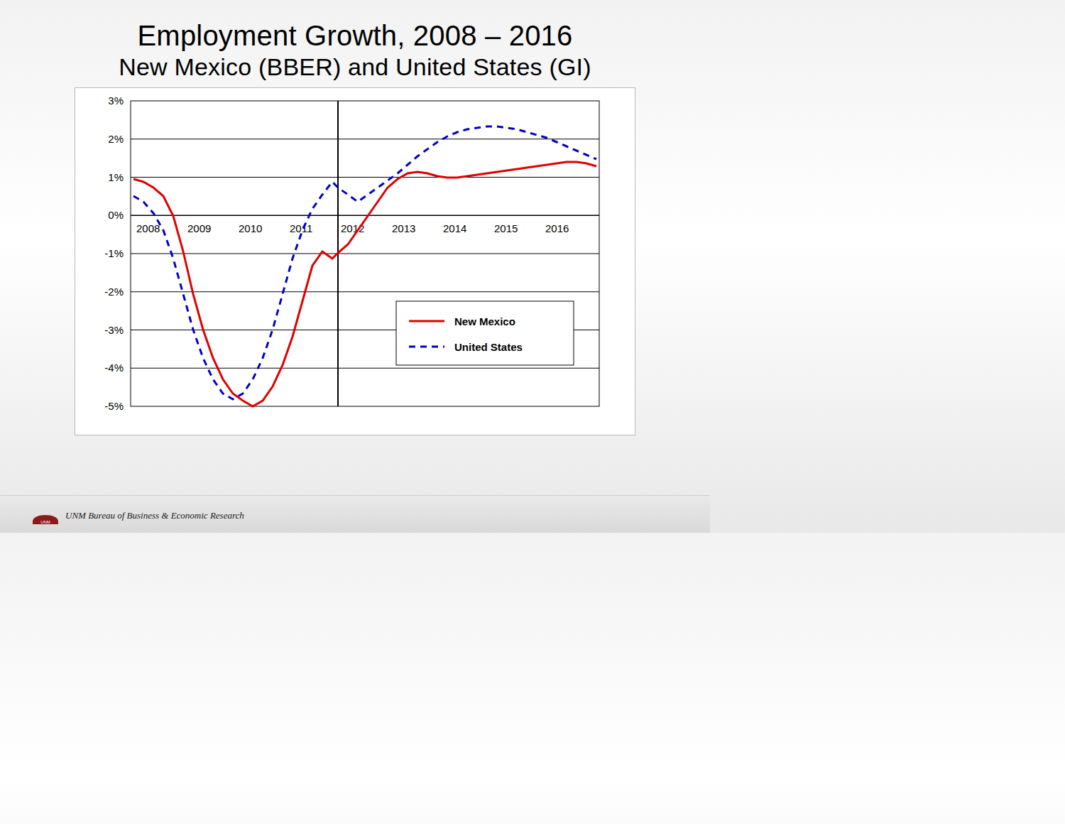Employment Growth, 2008 – 2016 New Mexico (BBER) and United States (GI)
3% 2% 1% 0% -1% -2% -3% -4% -5% 2008 2009 2010 2011 2012 2013 2014 2015 2016 New Mexico United States
UNM
UNM Bureau of Business & Economic Research